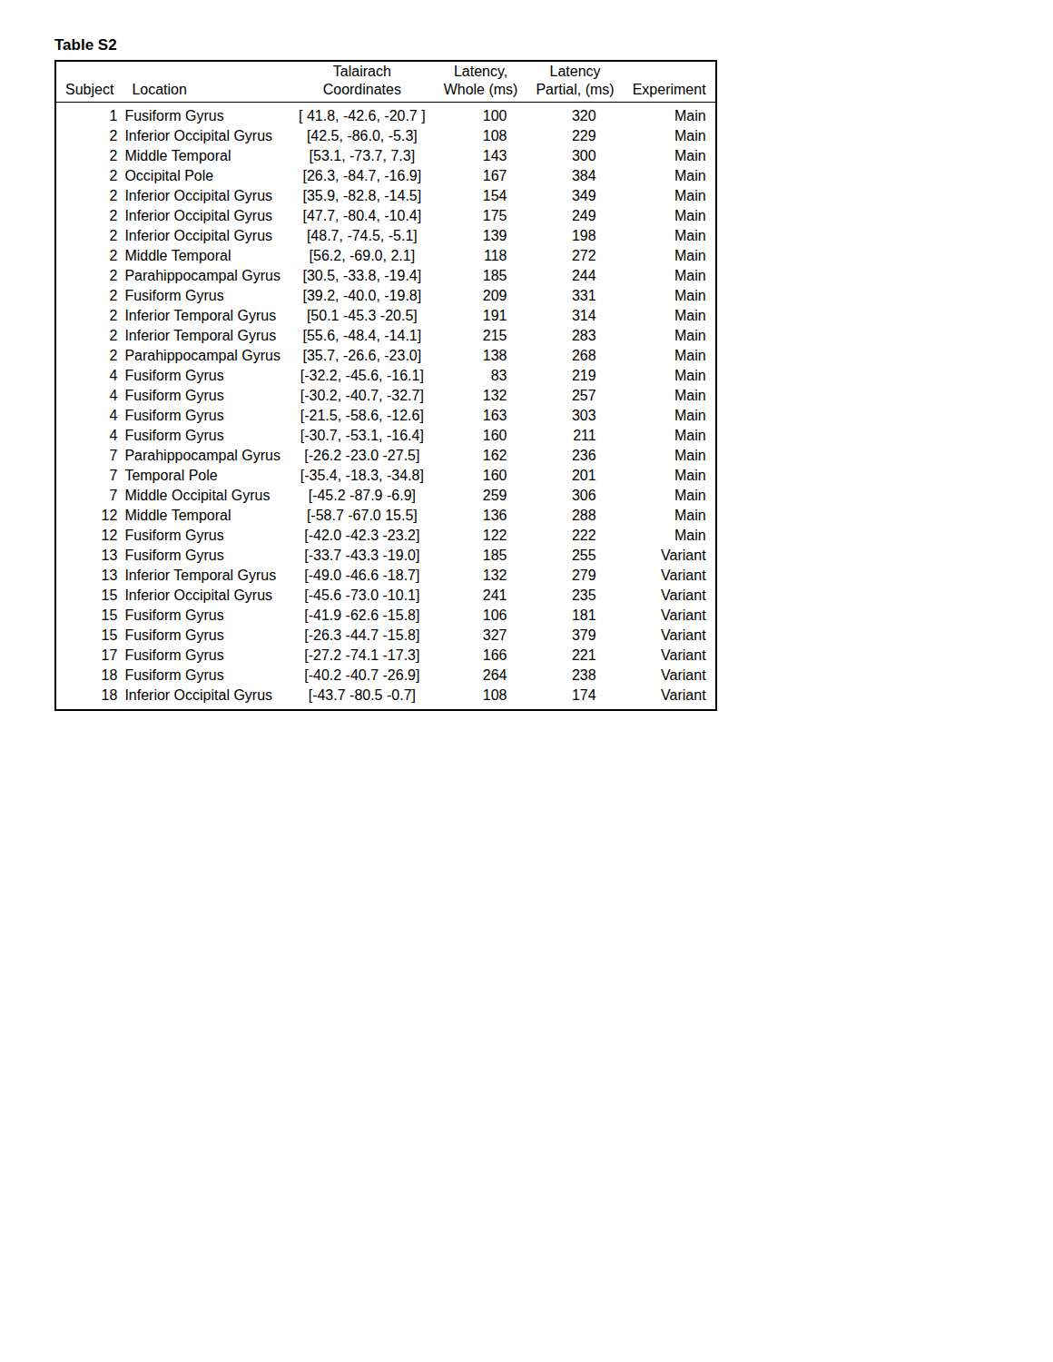Table S2
| | | Talairach | Latency, | Latency | |
| --- | --- | --- | --- | --- | --- |
| Subject | Location | Coordinates | Whole (ms) | Partial, (ms) | Experiment |
| 1 | Fusiform Gyrus | [ 41.8, -42.6, -20.7 ] | 100 | 320 | Main |
| 2 | Inferior Occipital Gyrus | [42.5, -86.0, -5.3] | 108 | 229 | Main |
| 2 | Middle Temporal | [53.1, -73.7, 7.3] | 143 | 300 | Main |
| 2 | Occipital Pole | [26.3, -84.7, -16.9] | 167 | 384 | Main |
| 2 | Inferior Occipital Gyrus | [35.9, -82.8, -14.5] | 154 | 349 | Main |
| 2 | Inferior Occipital Gyrus | [47.7, -80.4, -10.4] | 175 | 249 | Main |
| 2 | Inferior Occipital Gyrus | [48.7, -74.5, -5.1] | 139 | 198 | Main |
| 2 | Middle Temporal | [56.2, -69.0, 2.1] | 118 | 272 | Main |
| 2 | Parahippocampal Gyrus | [30.5, -33.8, -19.4] | 185 | 244 | Main |
| 2 | Fusiform Gyrus | [39.2, -40.0, -19.8] | 209 | 331 | Main |
| 2 | Inferior Temporal Gyrus | [50.1 -45.3 -20.5] | 191 | 314 | Main |
| 2 | Inferior Temporal Gyrus | [55.6, -48.4, -14.1] | 215 | 283 | Main |
| 2 | Parahippocampal Gyrus | [35.7, -26.6, -23.0] | 138 | 268 | Main |
| 4 | Fusiform Gyrus | [-32.2, -45.6, -16.1] | 83 | 219 | Main |
| 4 | Fusiform Gyrus | [-30.2, -40.7, -32.7] | 132 | 257 | Main |
| 4 | Fusiform Gyrus | [-21.5, -58.6, -12.6] | 163 | 303 | Main |
| 4 | Fusiform Gyrus | [-30.7, -53.1, -16.4] | 160 | 211 | Main |
| 7 | Parahippocampal Gyrus | [-26.2 -23.0 -27.5] | 162 | 236 | Main |
| 7 | Temporal Pole | [-35.4, -18.3, -34.8] | 160 | 201 | Main |
| 7 | Middle Occipital Gyrus | [-45.2 -87.9 -6.9] | 259 | 306 | Main |
| 12 | Middle Temporal | [-58.7 -67.0 15.5] | 136 | 288 | Main |
| 12 | Fusiform Gyrus | [-42.0 -42.3 -23.2] | 122 | 222 | Main |
| 13 | Fusiform Gyrus | [-33.7 -43.3 -19.0] | 185 | 255 | Variant |
| 13 | Inferior Temporal Gyrus | [-49.0 -46.6 -18.7] | 132 | 279 | Variant |
| 15 | Inferior Occipital Gyrus | [-45.6 -73.0 -10.1] | 241 | 235 | Variant |
| 15 | Fusiform Gyrus | [-41.9 -62.6 -15.8] | 106 | 181 | Variant |
| 15 | Fusiform Gyrus | [-26.3 -44.7 -15.8] | 327 | 379 | Variant |
| 17 | Fusiform Gyrus | [-27.2 -74.1 -17.3] | 166 | 221 | Variant |
| 18 | Fusiform Gyrus | [-40.2 -40.7 -26.9] | 264 | 238 | Variant |
| 18 | Inferior Occipital Gyrus | [-43.7 -80.5 -0.7] | 108 | 174 | Variant |